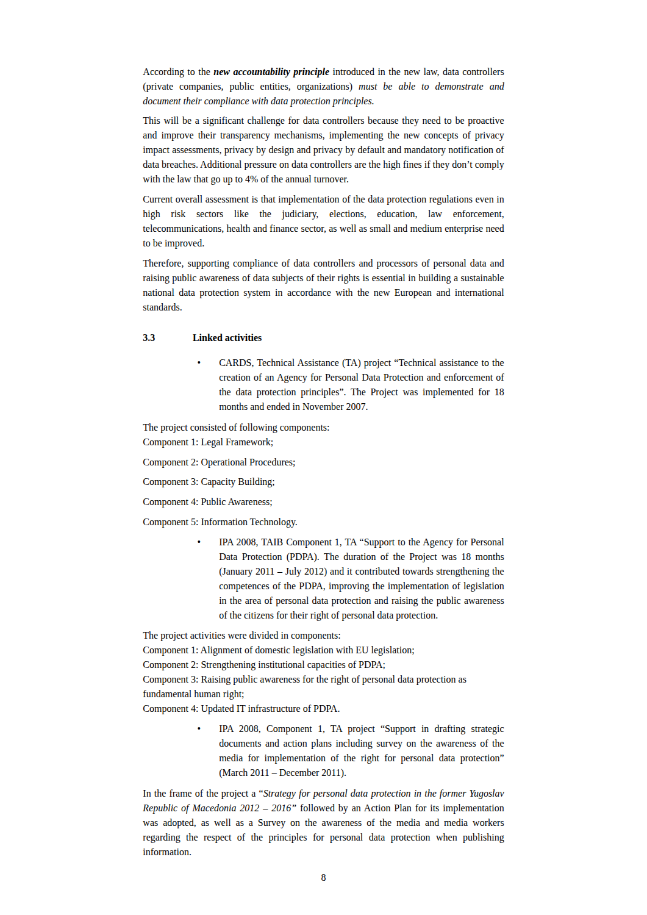According to the new accountability principle introduced in the new law, data controllers (private companies, public entities, organizations) must be able to demonstrate and document their compliance with data protection principles.
This will be a significant challenge for data controllers because they need to be proactive and improve their transparency mechanisms, implementing the new concepts of privacy impact assessments, privacy by design and privacy by default and mandatory notification of data breaches. Additional pressure on data controllers are the high fines if they don’t comply with the law that go up to 4% of the annual turnover.
Current overall assessment is that implementation of the data protection regulations even in high risk sectors like the judiciary, elections, education, law enforcement, telecommunications, health and finance sector, as well as small and medium enterprise need to be improved.
Therefore, supporting compliance of data controllers and processors of personal data and raising public awareness of data subjects of their rights is essential in building a sustainable national data protection system in accordance with the new European and international standards.
3.3 Linked activities
CARDS, Technical Assistance (TA) project “Technical assistance to the creation of an Agency for Personal Data Protection and enforcement of the data protection principles”. The Project was implemented for 18 months and ended in November 2007.
The project consisted of following components:
Component 1: Legal Framework;
Component 2: Operational Procedures;
Component 3: Capacity Building;
Component 4: Public Awareness;
Component 5: Information Technology.
IPA 2008, TAIB Component 1, TA “Support to the Agency for Personal Data Protection (PDPA). The duration of the Project was 18 months (January 2011 – July 2012) and it contributed towards strengthening the competences of the PDPA, improving the implementation of legislation in the area of personal data protection and raising the public awareness of the citizens for their right of personal data protection.
The project activities were divided in components:
Component 1: Alignment of domestic legislation with EU legislation;
Component 2: Strengthening institutional capacities of PDPA;
Component 3: Raising public awareness for the right of personal data protection as fundamental human right;
Component 4: Updated IT infrastructure of PDPA.
IPA 2008, Component 1, TA project “Support in drafting strategic documents and action plans including survey on the awareness of the media for implementation of the right for personal data protection” (March 2011 – December 2011).
In the frame of the project a “Strategy for personal data protection in the former Yugoslav Republic of Macedonia 2012 – 2016” followed by an Action Plan for its implementation was adopted, as well as a Survey on the awareness of the media and media workers regarding the respect of the principles for personal data protection when publishing information.
8